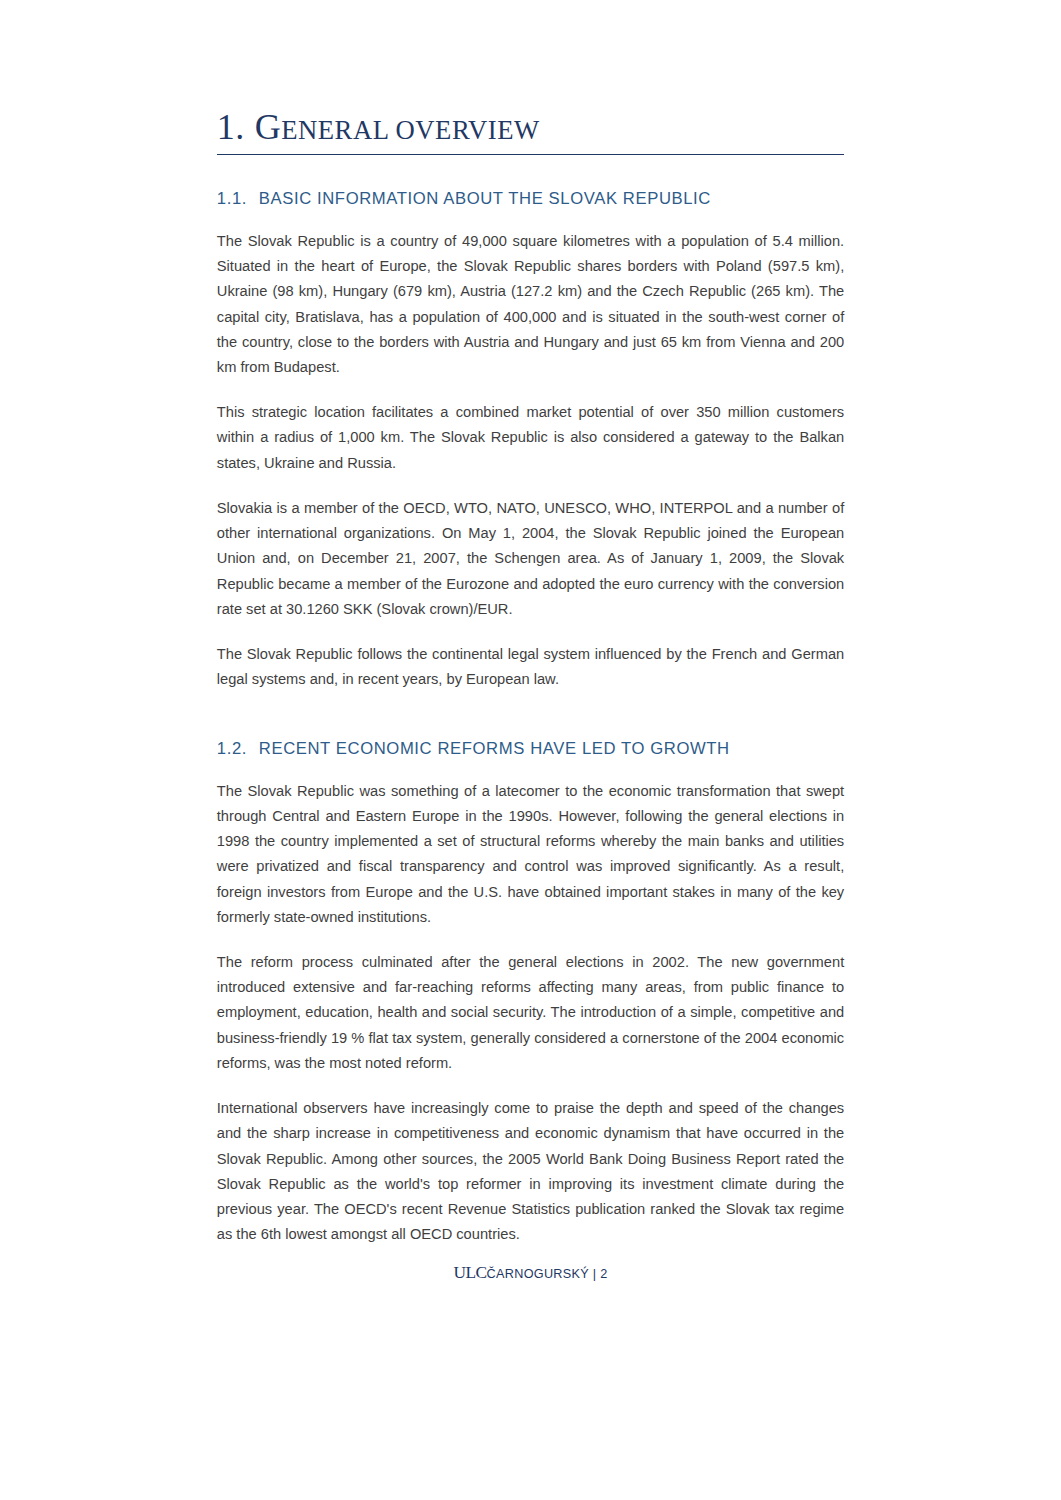1. GENERAL OVERVIEW
1.1. BASIC INFORMATION ABOUT THE SLOVAK REPUBLIC
The Slovak Republic is a country of 49,000 square kilometres with a population of 5.4 million. Situated in the heart of Europe, the Slovak Republic shares borders with Poland (597.5 km), Ukraine (98 km), Hungary (679 km), Austria (127.2 km) and the Czech Republic (265 km). The capital city, Bratislava, has a population of 400,000 and is situated in the south-west corner of the country, close to the borders with Austria and Hungary and just 65 km from Vienna and 200 km from Budapest.
This strategic location facilitates a combined market potential of over 350 million customers within a radius of 1,000 km. The Slovak Republic is also considered a gateway to the Balkan states, Ukraine and Russia.
Slovakia is a member of the OECD, WTO, NATO, UNESCO, WHO, INTERPOL and a number of other international organizations. On May 1, 2004, the Slovak Republic joined the European Union and, on December 21, 2007, the Schengen area. As of January 1, 2009, the Slovak Republic became a member of the Eurozone and adopted the euro currency with the conversion rate set at 30.1260 SKK (Slovak crown)/EUR.
The Slovak Republic follows the continental legal system influenced by the French and German legal systems and, in recent years, by European law.
1.2. RECENT ECONOMIC REFORMS HAVE LED TO GROWTH
The Slovak Republic was something of a latecomer to the economic transformation that swept through Central and Eastern Europe in the 1990s. However, following the general elections in 1998 the country implemented a set of structural reforms whereby the main banks and utilities were privatized and fiscal transparency and control was improved significantly. As a result, foreign investors from Europe and the U.S. have obtained important stakes in many of the key formerly state-owned institutions.
The reform process culminated after the general elections in 2002. The new government introduced extensive and far-reaching reforms affecting many areas, from public finance to employment, education, health and social security. The introduction of a simple, competitive and business-friendly 19 % flat tax system, generally considered a cornerstone of the 2004 economic reforms, was the most noted reform.
International observers have increasingly come to praise the depth and speed of the changes and the sharp increase in competitiveness and economic dynamism that have occurred in the Slovak Republic. Among other sources, the 2005 World Bank Doing Business Report rated the Slovak Republic as the world's top reformer in improving its investment climate during the previous year. The OECD's recent Revenue Statistics publication ranked the Slovak tax regime as the 6th lowest amongst all OECD countries.
ULC ČARNOGURSKÝ | 2